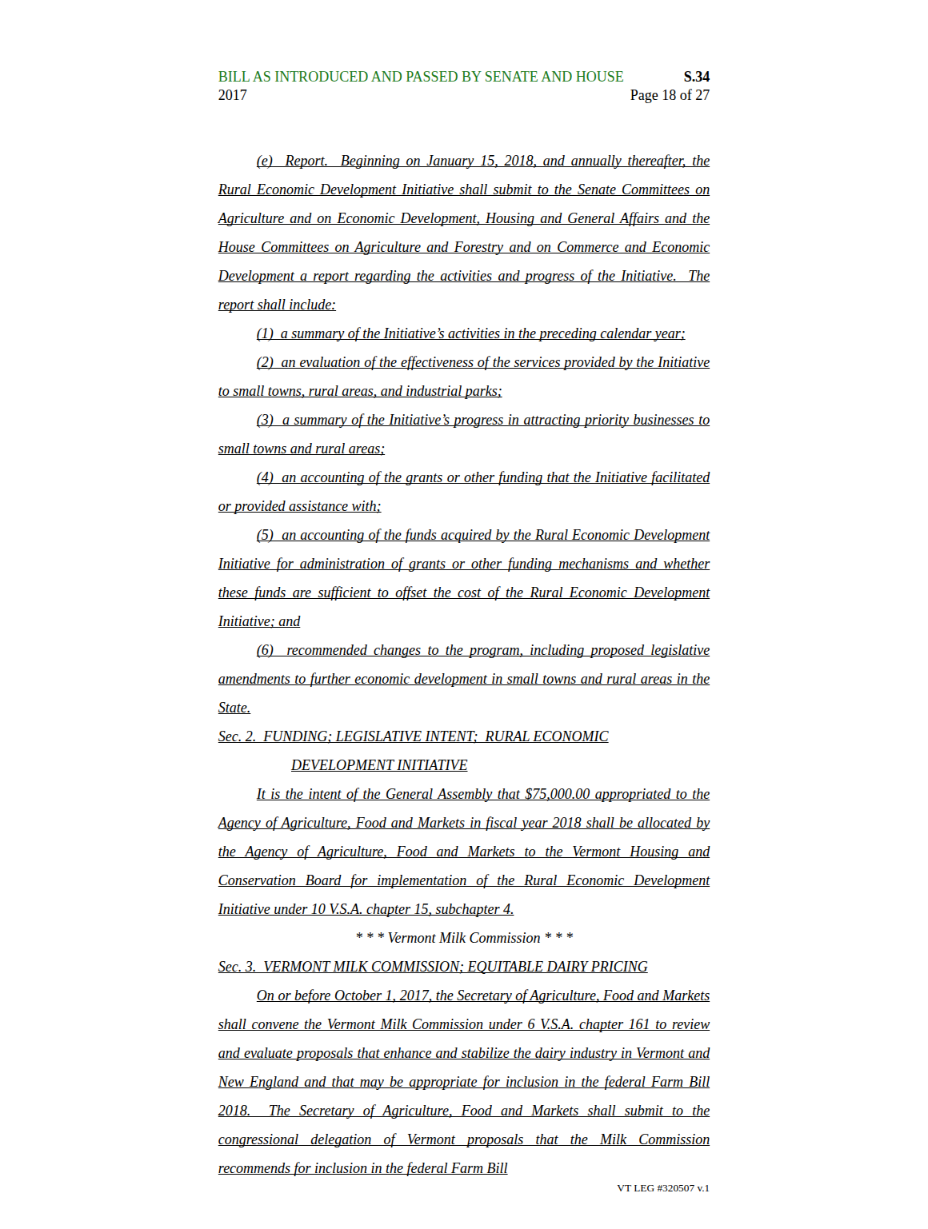BILL AS INTRODUCED AND PASSED BY SENATE AND HOUSE S.34
2017 Page 18 of 27
(e) Report. Beginning on January 15, 2018, and annually thereafter, the Rural Economic Development Initiative shall submit to the Senate Committees on Agriculture and on Economic Development, Housing and General Affairs and the House Committees on Agriculture and Forestry and on Commerce and Economic Development a report regarding the activities and progress of the Initiative. The report shall include:
(1) a summary of the Initiative’s activities in the preceding calendar year;
(2) an evaluation of the effectiveness of the services provided by the Initiative to small towns, rural areas, and industrial parks;
(3) a summary of the Initiative’s progress in attracting priority businesses to small towns and rural areas;
(4) an accounting of the grants or other funding that the Initiative facilitated or provided assistance with;
(5) an accounting of the funds acquired by the Rural Economic Development Initiative for administration of grants or other funding mechanisms and whether these funds are sufficient to offset the cost of the Rural Economic Development Initiative; and
(6) recommended changes to the program, including proposed legislative amendments to further economic development in small towns and rural areas in the State.
Sec. 2. FUNDING; LEGISLATIVE INTENT; RURAL ECONOMICDEVELOPMENT INITIATIVE
It is the intent of the General Assembly that $75,000.00 appropriated to the Agency of Agriculture, Food and Markets in fiscal year 2018 shall be allocated by the Agency of Agriculture, Food and Markets to the Vermont Housing and Conservation Board for implementation of the Rural Economic Development Initiative under 10 V.S.A. chapter 15, subchapter 4.
* * * Vermont Milk Commission * * *
Sec. 3. VERMONT MILK COMMISSION; EQUITABLE DAIRY PRICING
On or before October 1, 2017, the Secretary of Agriculture, Food and Markets shall convene the Vermont Milk Commission under 6 V.S.A. chapter 161 to review and evaluate proposals that enhance and stabilize the dairy industry in Vermont and New England and that may be appropriate for inclusion in the federal Farm Bill 2018. The Secretary of Agriculture, Food and Markets shall submit to the congressional delegation of Vermont proposals that the Milk Commission recommends for inclusion in the federal Farm Bill
VT LEG #320507 v.1